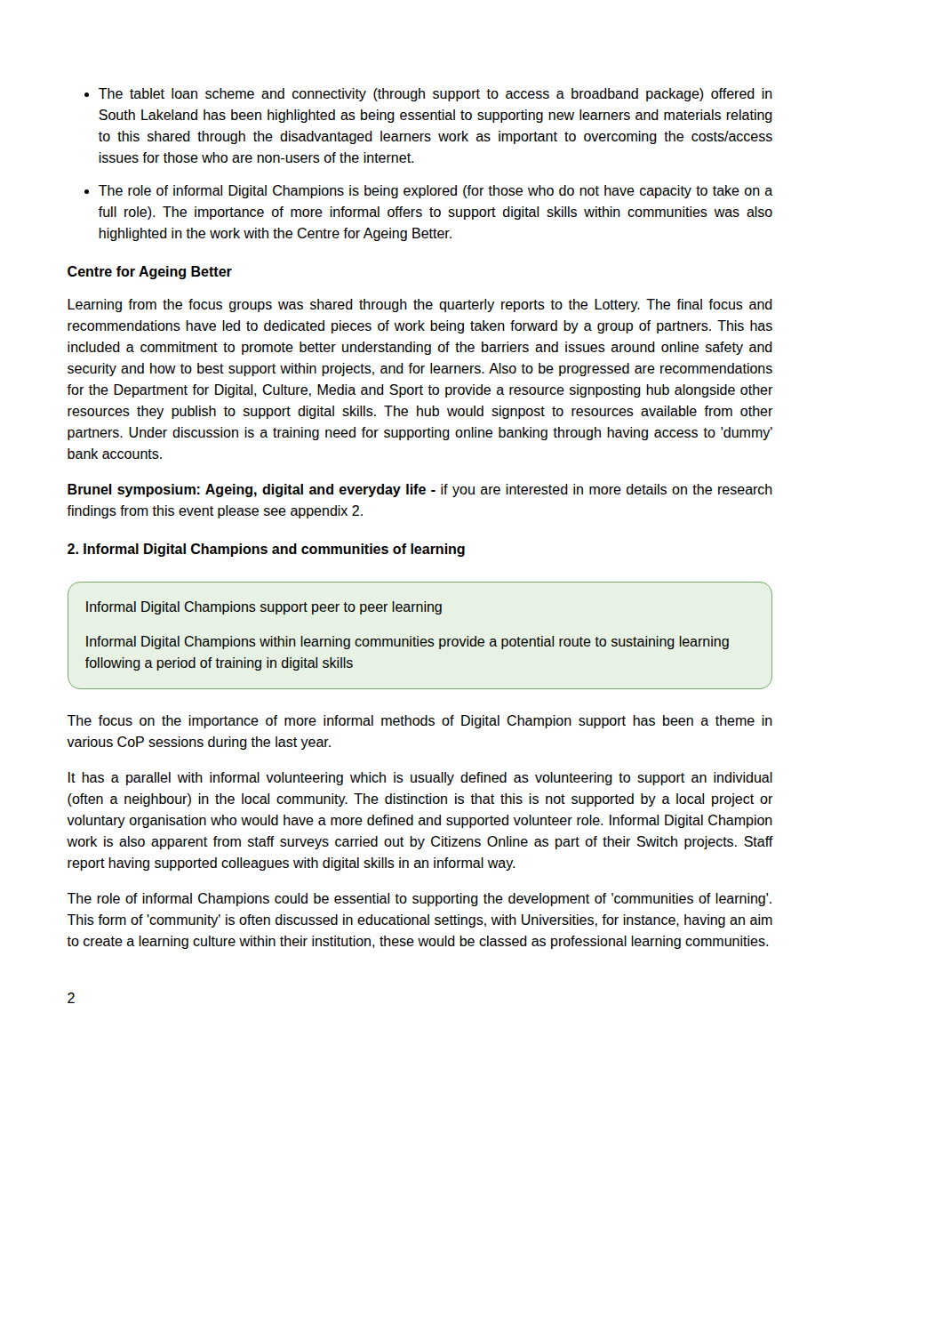The tablet loan scheme and connectivity (through support to access a broadband package) offered in South Lakeland has been highlighted as being essential to supporting new learners and materials relating to this shared through the disadvantaged learners work as important to overcoming the costs/access issues for those who are non-users of the internet.
The role of informal Digital Champions is being explored (for those who do not have capacity to take on a full role). The importance of more informal offers to support digital skills within communities was also highlighted in the work with the Centre for Ageing Better.
Centre for Ageing Better
Learning from the focus groups was shared through the quarterly reports to the Lottery. The final focus and recommendations have led to dedicated pieces of work being taken forward by a group of partners. This has included a commitment to promote better understanding of the barriers and issues around online safety and security and how to best support within projects, and for learners. Also to be progressed are recommendations for the Department for Digital, Culture, Media and Sport to provide a resource signposting hub alongside other resources they publish to support digital skills. The hub would signpost to resources available from other partners. Under discussion is a training need for supporting online banking through having access to 'dummy' bank accounts.
Brunel symposium: Ageing, digital and everyday life - if you are interested in more details on the research findings from this event please see appendix 2.
2. Informal Digital Champions and communities of learning
Informal Digital Champions support peer to peer learning
Informal Digital Champions within learning communities provide a potential route to sustaining learning following a period of training in digital skills
The focus on the importance of more informal methods of Digital Champion support has been a theme in various CoP sessions during the last year.
It has a parallel with informal volunteering which is usually defined as volunteering to support an individual (often a neighbour) in the local community. The distinction is that this is not supported by a local project or voluntary organisation who would have a more defined and supported volunteer role. Informal Digital Champion work is also apparent from staff surveys carried out by Citizens Online as part of their Switch projects. Staff report having supported colleagues with digital skills in an informal way.
The role of informal Champions could be essential to supporting the development of 'communities of learning'. This form of 'community' is often discussed in educational settings, with Universities, for instance, having an aim to create a learning culture within their institution, these would be classed as professional learning communities.
2